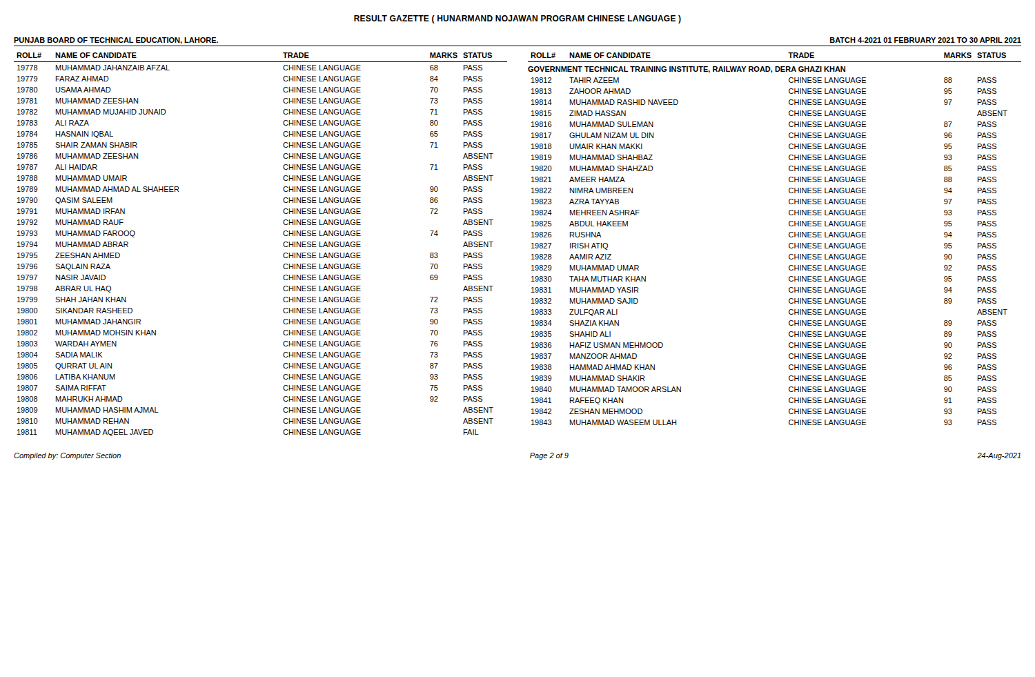RESULT GAZETTE ( HUNARMAND NOJAWAN PROGRAM CHINESE LANGUAGE )
PUNJAB BOARD OF TECHNICAL EDUCATION, LAHORE. BATCH 4-2021 01 FEBRUARY 2021 TO 30 APRIL 2021
| ROLL# | NAME OF CANDIDATE | TRADE | MARKS | STATUS |
| --- | --- | --- | --- | --- |
| 19778 | MUHAMMAD JAHANZAIB AFZAL | CHINESE LANGUAGE | 68 | PASS |
| 19779 | FARAZ AHMAD | CHINESE LANGUAGE | 84 | PASS |
| 19780 | USAMA AHMAD | CHINESE LANGUAGE | 70 | PASS |
| 19781 | MUHAMMAD ZEESHAN | CHINESE LANGUAGE | 73 | PASS |
| 19782 | MUHAMMAD MUJAHID JUNAID | CHINESE LANGUAGE | 71 | PASS |
| 19783 | ALI RAZA | CHINESE LANGUAGE | 80 | PASS |
| 19784 | HASNAIN IQBAL | CHINESE LANGUAGE | 65 | PASS |
| 19785 | SHAIR ZAMAN SHABIR | CHINESE LANGUAGE | 71 | PASS |
| 19786 | MUHAMMAD ZEESHAN | CHINESE LANGUAGE | | ABSENT |
| 19787 | ALI HAIDAR | CHINESE LANGUAGE | 71 | PASS |
| 19788 | MUHAMMAD UMAIR | CHINESE LANGUAGE | | ABSENT |
| 19789 | MUHAMMAD AHMAD AL SHAHEER | CHINESE LANGUAGE | 90 | PASS |
| 19790 | QASIM SALEEM | CHINESE LANGUAGE | 86 | PASS |
| 19791 | MUHAMMAD IRFAN | CHINESE LANGUAGE | 72 | PASS |
| 19792 | MUHAMMAD RAUF | CHINESE LANGUAGE | | ABSENT |
| 19793 | MUHAMMAD FAROOQ | CHINESE LANGUAGE | 74 | PASS |
| 19794 | MUHAMMAD ABRAR | CHINESE LANGUAGE | | ABSENT |
| 19795 | ZEESHAN AHMED | CHINESE LANGUAGE | 83 | PASS |
| 19796 | SAQLAIN RAZA | CHINESE LANGUAGE | 70 | PASS |
| 19797 | NASIR JAVAID | CHINESE LANGUAGE | 69 | PASS |
| 19798 | ABRAR UL HAQ | CHINESE LANGUAGE | | ABSENT |
| 19799 | SHAH JAHAN KHAN | CHINESE LANGUAGE | 72 | PASS |
| 19800 | SIKANDAR RASHEED | CHINESE LANGUAGE | 73 | PASS |
| 19801 | MUHAMMAD JAHANGIR | CHINESE LANGUAGE | 90 | PASS |
| 19802 | MUHAMMAD MOHSIN KHAN | CHINESE LANGUAGE | 70 | PASS |
| 19803 | WARDAH AYMEN | CHINESE LANGUAGE | 76 | PASS |
| 19804 | SADIA MALIK | CHINESE LANGUAGE | 73 | PASS |
| 19805 | QURRAT UL AIN | CHINESE LANGUAGE | 87 | PASS |
| 19806 | LATIBA KHANUM | CHINESE LANGUAGE | 93 | PASS |
| 19807 | SAIMA RIFFAT | CHINESE LANGUAGE | 75 | PASS |
| 19808 | MAHRUKH AHMAD | CHINESE LANGUAGE | 92 | PASS |
| 19809 | MUHAMMAD HASHIM AJMAL | CHINESE LANGUAGE | | ABSENT |
| 19810 | MUHAMMAD REHAN | CHINESE LANGUAGE | | ABSENT |
| 19811 | MUHAMMAD AQEEL JAVED | CHINESE LANGUAGE | | FAIL |
| ROLL# | NAME OF CANDIDATE | TRADE | MARKS | STATUS |
| --- | --- | --- | --- | --- |
| GOVERNMENT TECHNICAL TRAINING INSTITUTE, RAILWAY ROAD, DERA GHAZI KHAN |
| 19812 | TAHIR AZEEM | CHINESE LANGUAGE | 88 | PASS |
| 19813 | ZAHOOR AHMAD | CHINESE LANGUAGE | 95 | PASS |
| 19814 | MUHAMMAD RASHID NAVEED | CHINESE LANGUAGE | 97 | PASS |
| 19815 | ZIMAD HASSAN | CHINESE LANGUAGE | | ABSENT |
| 19816 | MUHAMMAD SULEMAN | CHINESE LANGUAGE | 87 | PASS |
| 19817 | GHULAM NIZAM UL DIN | CHINESE LANGUAGE | 96 | PASS |
| 19818 | UMAIR KHAN MAKKI | CHINESE LANGUAGE | 95 | PASS |
| 19819 | MUHAMMAD SHAHBAZ | CHINESE LANGUAGE | 93 | PASS |
| 19820 | MUHAMMAD SHAHZAD | CHINESE LANGUAGE | 85 | PASS |
| 19821 | AMEER HAMZA | CHINESE LANGUAGE | 88 | PASS |
| 19822 | NIMRA UMBREEN | CHINESE LANGUAGE | 94 | PASS |
| 19823 | AZRA TAYYAB | CHINESE LANGUAGE | 97 | PASS |
| 19824 | MEHREEN ASHRAF | CHINESE LANGUAGE | 93 | PASS |
| 19825 | ABDUL HAKEEM | CHINESE LANGUAGE | 95 | PASS |
| 19826 | RUSHNA | CHINESE LANGUAGE | 94 | PASS |
| 19827 | IRISH ATIQ | CHINESE LANGUAGE | 95 | PASS |
| 19828 | AAMIR AZIZ | CHINESE LANGUAGE | 90 | PASS |
| 19829 | MUHAMMAD UMAR | CHINESE LANGUAGE | 92 | PASS |
| 19830 | TAHA MUTHAR KHAN | CHINESE LANGUAGE | 95 | PASS |
| 19831 | MUHAMMAD YASIR | CHINESE LANGUAGE | 94 | PASS |
| 19832 | MUHAMMAD SAJID | CHINESE LANGUAGE | 89 | PASS |
| 19833 | ZULFQAR ALI | CHINESE LANGUAGE | | ABSENT |
| 19834 | SHAZIA KHAN | CHINESE LANGUAGE | 89 | PASS |
| 19835 | SHAHID ALI | CHINESE LANGUAGE | 89 | PASS |
| 19836 | HAFIZ USMAN MEHMOOD | CHINESE LANGUAGE | 90 | PASS |
| 19837 | MANZOOR AHMAD | CHINESE LANGUAGE | 92 | PASS |
| 19838 | HAMMAD AHMAD KHAN | CHINESE LANGUAGE | 96 | PASS |
| 19839 | MUHAMMAD SHAKIR | CHINESE LANGUAGE | 85 | PASS |
| 19840 | MUHAMMAD TAMOOR ARSLAN | CHINESE LANGUAGE | 90 | PASS |
| 19841 | RAFEEQ KHAN | CHINESE LANGUAGE | 91 | PASS |
| 19842 | ZESHAN MEHMOOD | CHINESE LANGUAGE | 93 | PASS |
| 19843 | MUHAMMAD WASEEM ULLAH | CHINESE LANGUAGE | 93 | PASS |
Compiled by: Computer Section Page 2 of 9 24-Aug-2021